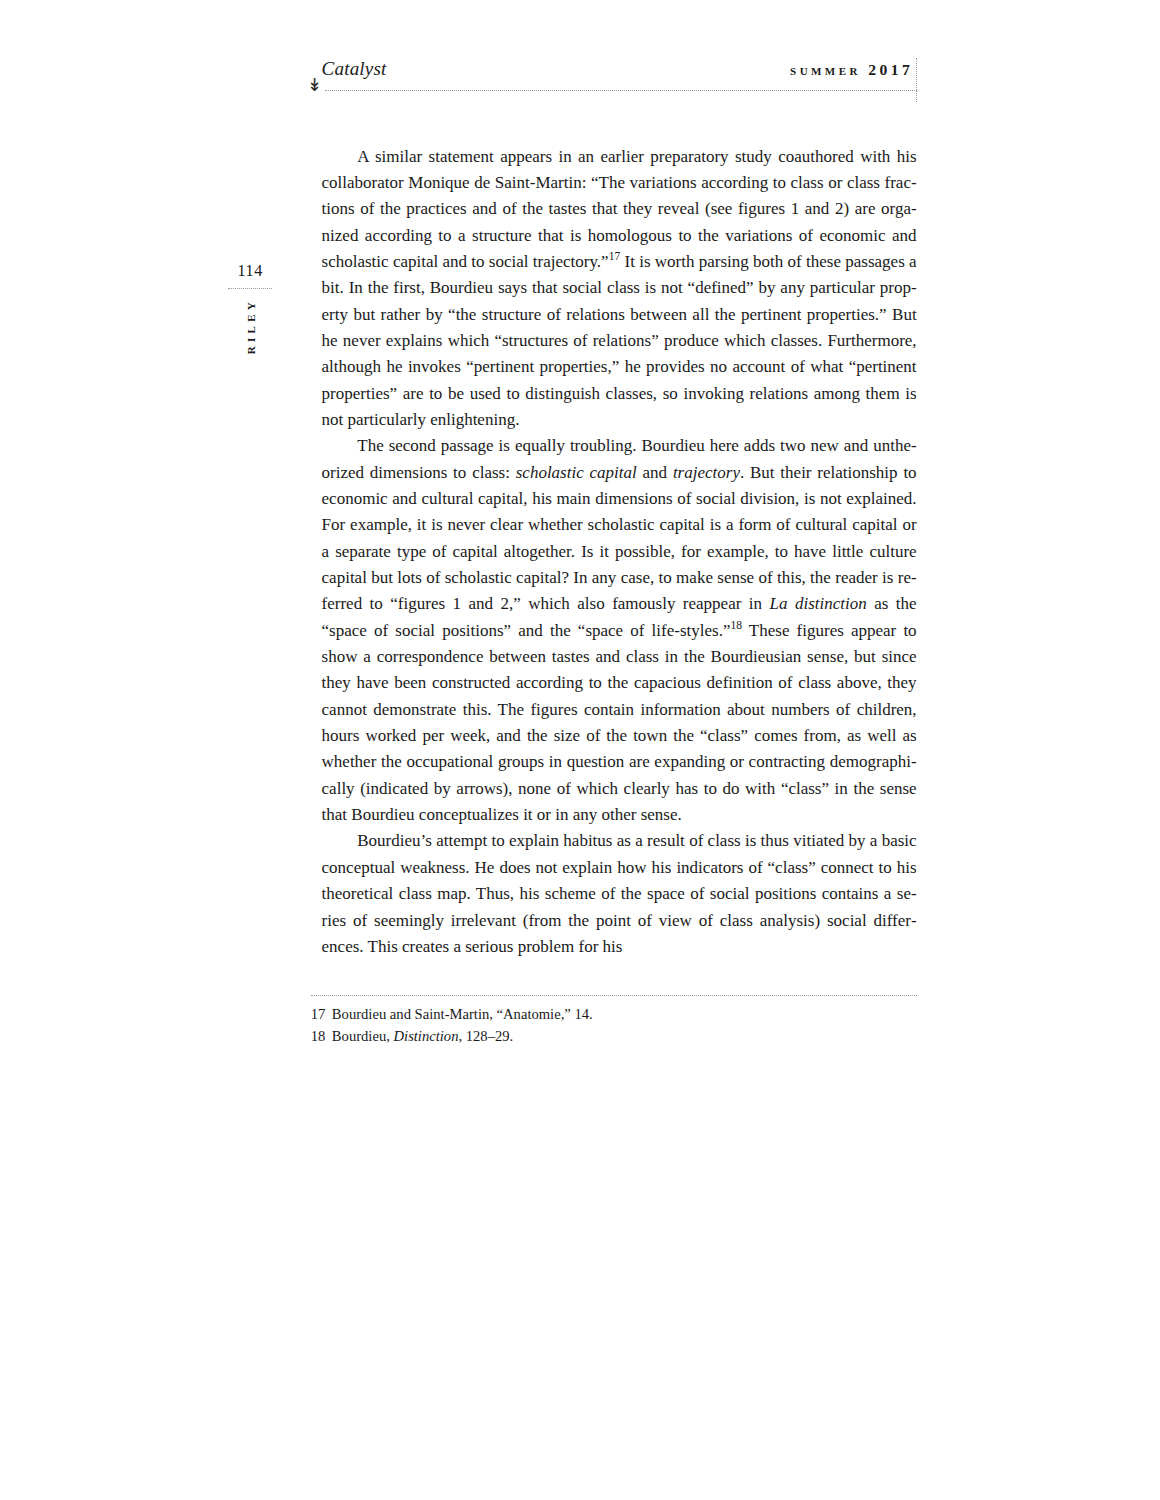Catalyst Summer 2017
↡
114
Riley
A similar statement appears in an earlier preparatory study coauthored with his collaborator Monique de Saint-Martin: “The variations according to class or class fractions of the practices and of the tastes that they reveal (see figures 1 and 2) are organized according to a structure that is homologous to the variations of economic and scholastic capital and to social trajectory.”17 It is worth parsing both of these passages a bit. In the first, Bourdieu says that social class is not “defined” by any particular property but rather by “the structure of relations between all the pertinent properties.” But he never explains which “structures of relations” produce which classes. Furthermore, although he invokes “pertinent properties,” he provides no account of what “pertinent properties” are to be used to distinguish classes, so invoking relations among them is not particularly enlightening.
The second passage is equally troubling. Bourdieu here adds two new and untheorized dimensions to class: scholastic capital and trajectory. But their relationship to economic and cultural capital, his main dimensions of social division, is not explained. For example, it is never clear whether scholastic capital is a form of cultural capital or a separate type of capital altogether. Is it possible, for example, to have little culture capital but lots of scholastic capital? In any case, to make sense of this, the reader is referred to “figures 1 and 2,” which also famously reappear in La distinction as the “space of social positions” and the “space of life-styles.”18 These figures appear to show a correspondence between tastes and class in the Bourdieusian sense, but since they have been constructed according to the capacious definition of class above, they cannot demonstrate this. The figures contain information about numbers of children, hours worked per week, and the size of the town the “class” comes from, as well as whether the occupational groups in question are expanding or contracting demographically (indicated by arrows), none of which clearly has to do with “class” in the sense that Bourdieu conceptualizes it or in any other sense.
Bourdieu’s attempt to explain habitus as a result of class is thus vitiated by a basic conceptual weakness. He does not explain how his indicators of “class” connect to his theoretical class map. Thus, his scheme of the space of social positions contains a series of seemingly irrelevant (from the point of view of class analysis) social differences. This creates a serious problem for his
17 Bourdieu and Saint-Martin, “Anatomie,” 14.
18 Bourdieu, Distinction, 128–29.